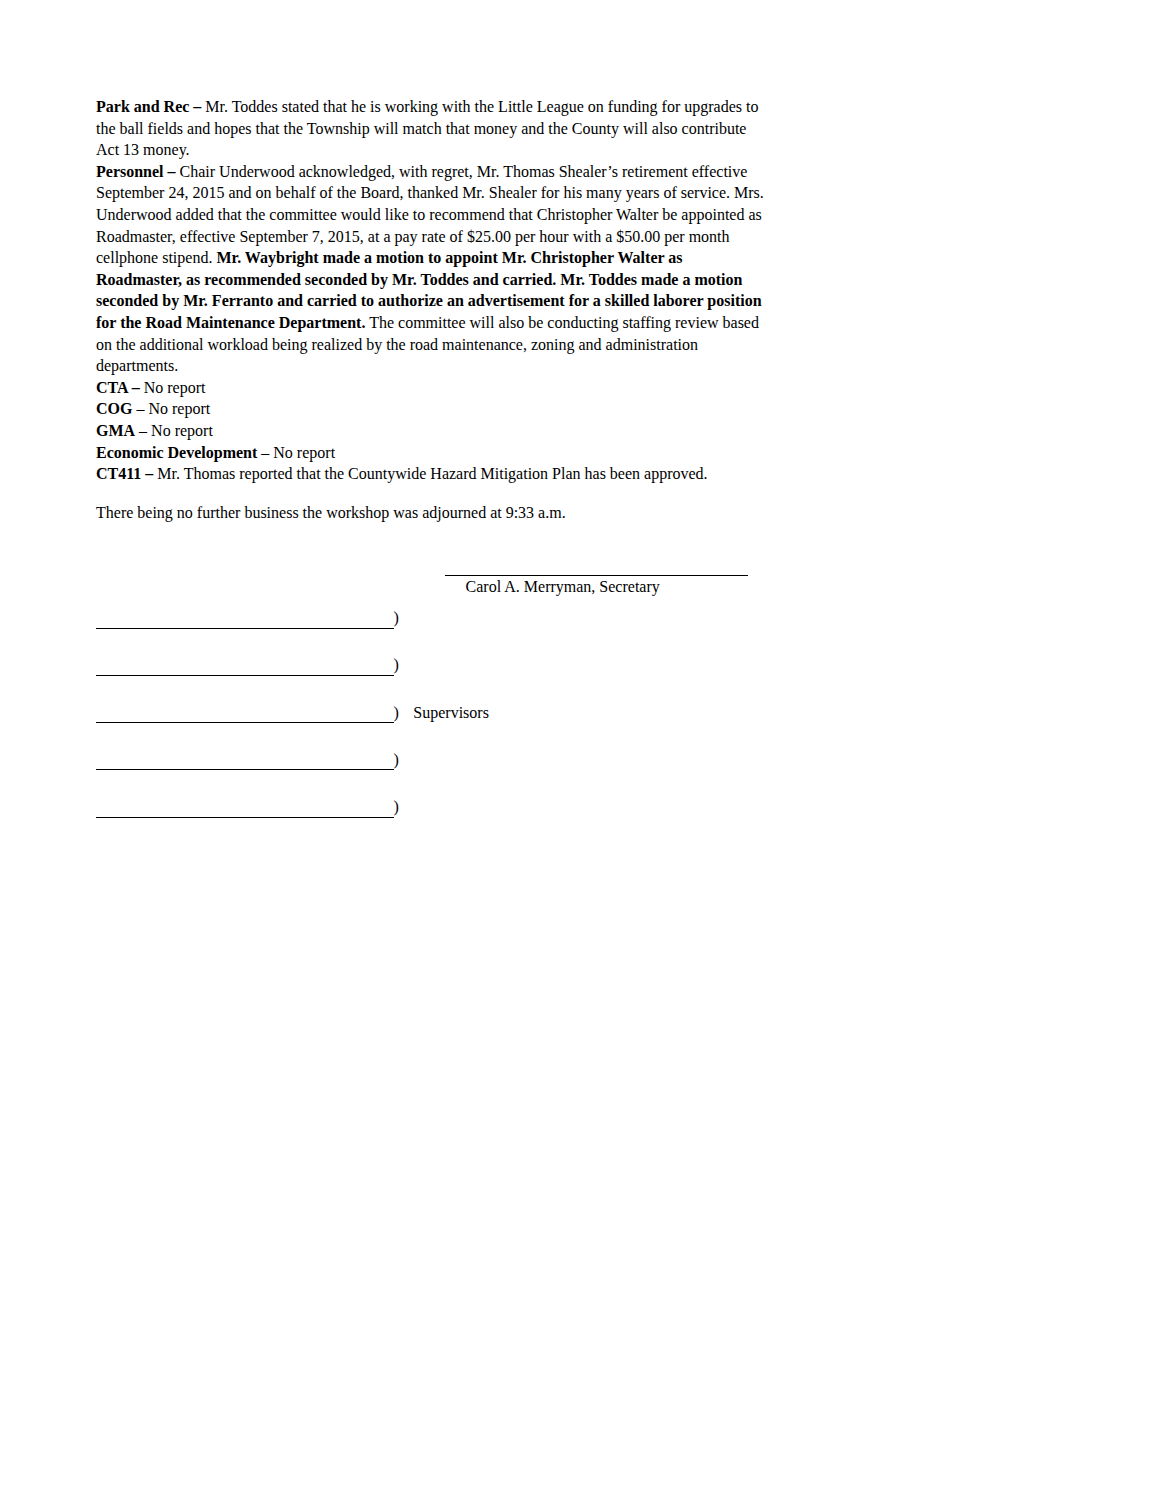Park and Rec – Mr. Toddes stated that he is working with the Little League on funding for upgrades to the ball fields and hopes that the Township will match that money and the County will also contribute Act 13 money.
Personnel – Chair Underwood acknowledged, with regret, Mr. Thomas Shealer’s retirement effective September 24, 2015 and on behalf of the Board, thanked Mr. Shealer for his many years of service. Mrs. Underwood added that the committee would like to recommend that Christopher Walter be appointed as Roadmaster, effective September 7, 2015, at a pay rate of $25.00 per hour with a $50.00 per month cellphone stipend. Mr. Waybright made a motion to appoint Mr. Christopher Walter as Roadmaster, as recommended seconded by Mr. Toddes and carried. Mr. Toddes made a motion seconded by Mr. Ferranto and carried to authorize an advertisement for a skilled laborer position for the Road Maintenance Department. The committee will also be conducting staffing review based on the additional workload being realized by the road maintenance, zoning and administration departments.
CTA – No report
COG – No report
GMA – No report
Economic Development – No report
CT411 – Mr. Thomas reported that the Countywide Hazard Mitigation Plan has been approved.
There being no further business the workshop was adjourned at 9:33 a.m.
Carol A. Merryman, Secretary
)
)
) Supervisors
)
)